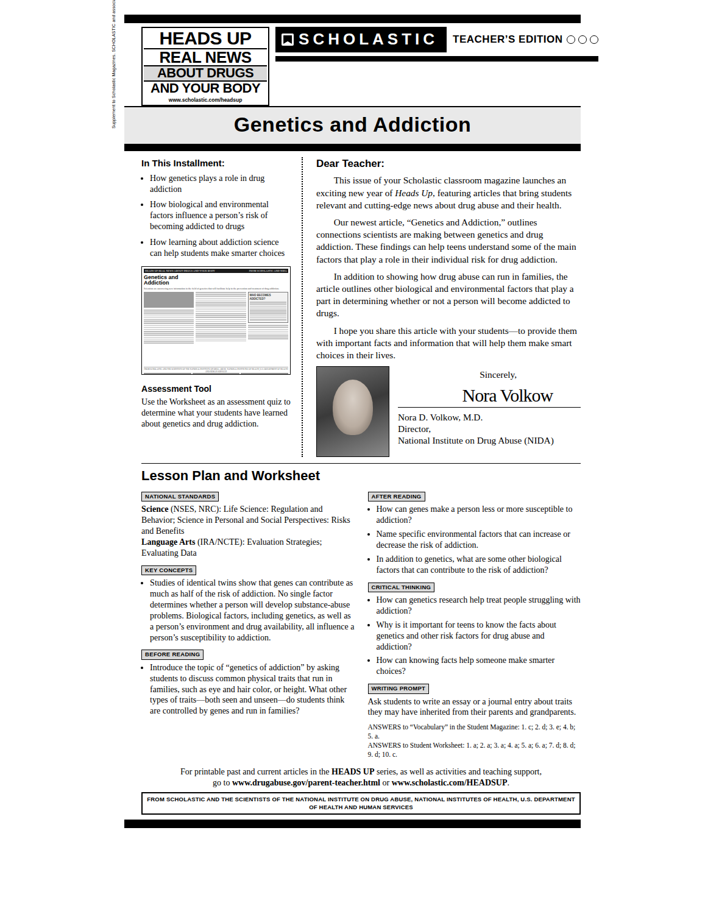Supplement to Scholastic Magazines. SCHOLASTIC and associated logos are trademarks and/or registered trademarks of Scholastic Inc. All rights reserved. NIDA 08–09 Insert 1—Upf., Sco, Cho, JS, SW.
HEADS UP
REAL NEWS
ABOUT DRUGS
AND YOUR BODY
www.scholastic.com/headsup
SCHOLASTIC
TEACHER’S EDITION
Genetics and Addiction
In This Installment:
How genetics plays a role in drug addiction
How biological and environmental factors influence a person’s risk of becoming addicted to drugs
How learning about addiction science can help students make smarter choices
HEADS UP REAL NEWS ABOUT DRUGS AND YOUR BODY FROM SCHOLASTIC AND NIDA
Genetics and
Addiction
Scientists are uncovering new information in the field of genetics that will facilitate help in the prevention and treatment of drug addiction.
WHO BECOMES ADDICTED?
FROM SCHOLASTIC AND THE SCIENTISTS OF THE NATIONAL INSTITUTE ON DRUG ABUSE, NATIONAL INSTITUTES OF HEALTH, U.S. DEPARTMENT OF HEALTH AND HUMAN SERVICES
Assessment Tool
Use the Worksheet as an assessment quiz to determine what your students have learned about genetics and drug addiction.
Dear Teacher:
This issue of your Scholastic classroom magazine launches an exciting new year of Heads Up, featuring articles that bring students relevant and cutting-edge news about drug abuse and their health.
Our newest article, “Genetics and Addiction,” outlines connections scientists are making between genetics and drug addiction. These findings can help teens understand some of the main factors that play a role in their individual risk for drug addiction.
In addition to showing how drug abuse can run in families, the article outlines other biological and environmental factors that play a part in determining whether or not a person will become addicted to drugs.
I hope you share this article with your students—to provide them with important facts and information that will help them make smart choices in their lives.
Sincerely,
Nora Volkow
Nora D. Volkow, M.D.
Director,
National Institute on Drug Abuse (NIDA)
Lesson Plan and Worksheet
NATIONAL STANDARDS
Science (NSES, NRC): Life Science: Regulation and Behavior; Science in Personal and Social Perspectives: Risks and Benefits
Language Arts (IRA/NCTE): Evaluation Strategies; Evaluating Data
KEY CONCEPTS
Studies of identical twins show that genes can contribute as much as half of the risk of addiction. No single factor determines whether a person will develop substance-abuse problems. Biological factors, including genetics, as well as a person’s environment and drug availability, all influence a person’s susceptibility to addiction.
BEFORE READING
Introduce the topic of “genetics of addiction” by asking students to discuss common physical traits that run in families, such as eye and hair color, or height. What other types of traits—both seen and unseen—do students think are controlled by genes and run in families?
AFTER READING
How can genes make a person less or more susceptible to addiction?
Name specific environmental factors that can increase or decrease the risk of addiction.
In addition to genetics, what are some other biological factors that can contribute to the risk of addiction?
CRITICAL THINKING
How can genetics research help treat people struggling with addiction?
Why is it important for teens to know the facts about genetics and other risk factors for drug abuse and addiction?
How can knowing facts help someone make smarter choices?
WRITING PROMPT
Ask students to write an essay or a journal entry about traits they may have inherited from their parents and grandparents.
ANSWERS to “Vocabulary” in the Student Magazine: 1. c; 2. d; 3. e; 4. b; 5. a.
ANSWERS to Student Worksheet: 1. a; 2. a; 3. a; 4. a; 5. a; 6. a; 7. d; 8. d; 9. d; 10. c.
For printable past and current articles in the HEADS UP series, as well as activities and teaching support,
go to www.drugabuse.gov/parent-teacher.html or www.scholastic.com/HEADSUP.
FROM SCHOLASTIC AND THE SCIENTISTS OF THE NATIONAL INSTITUTE ON DRUG ABUSE, NATIONAL INSTITUTES OF HEALTH, U.S. DEPARTMENT OF HEALTH AND HUMAN SERVICES